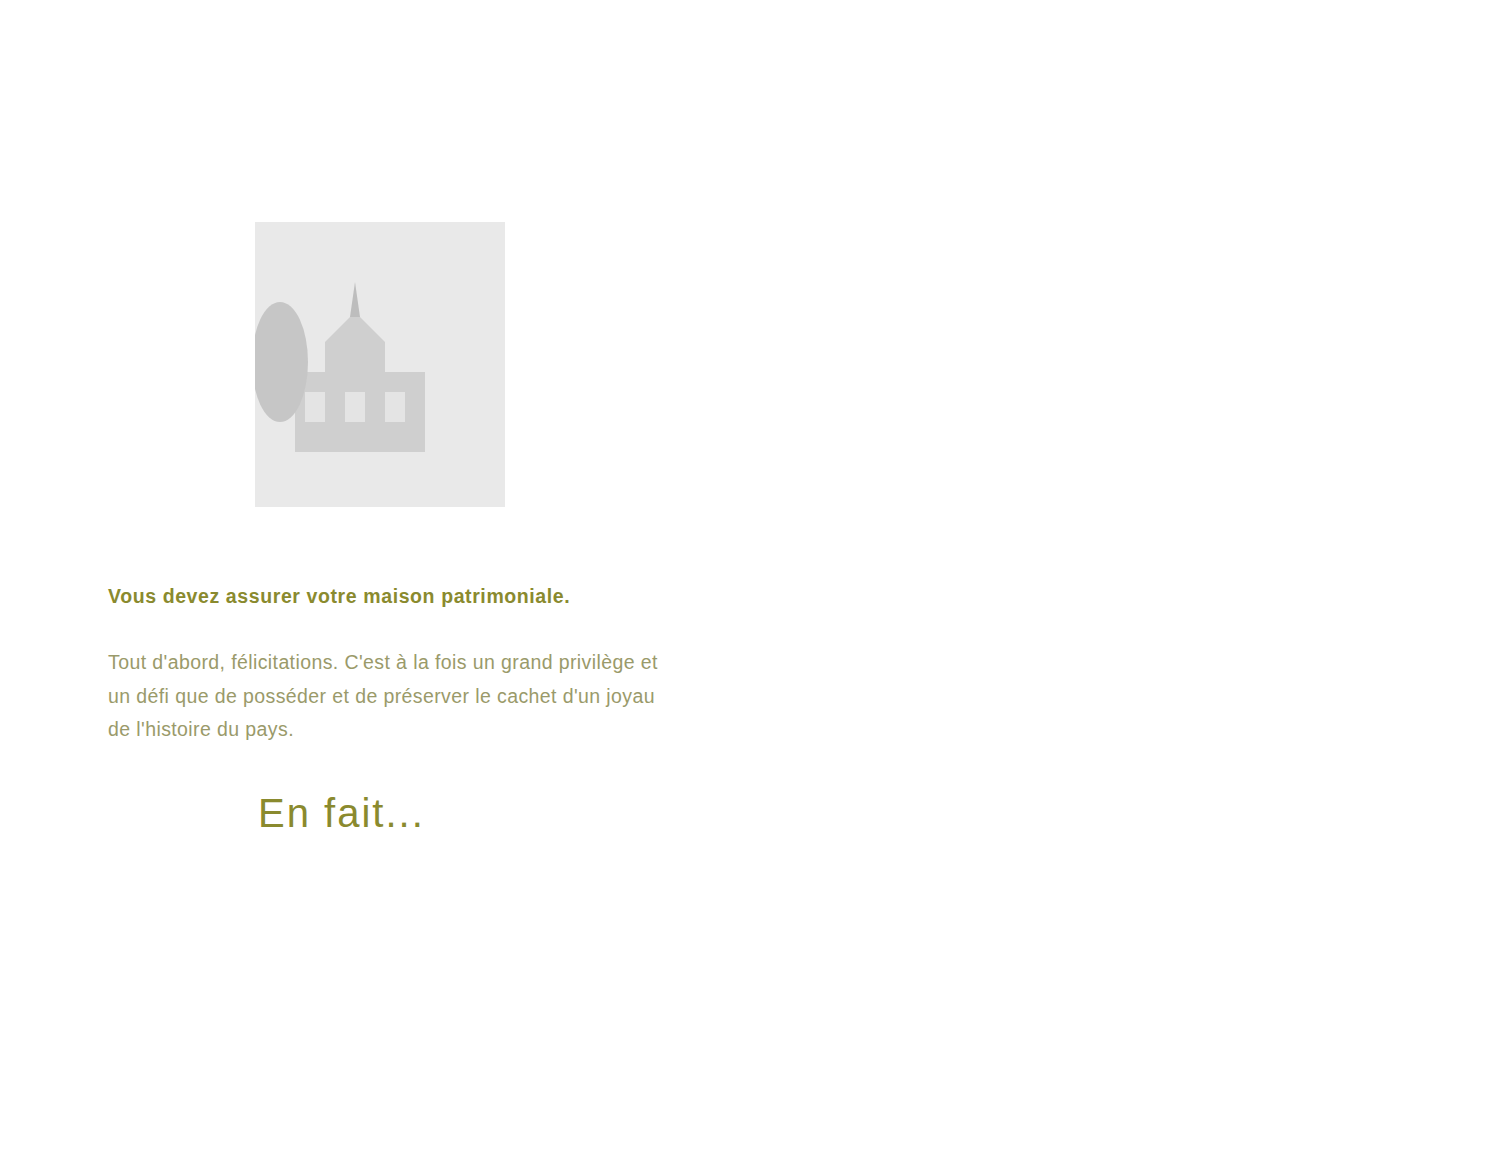Vous devez assurer votre maison patrimoniale.
Tout d'abord, félicitations. C'est à la fois un grand privilège et un défi que de posséder et de préserver le cachet d'un joyau de l'histoire du pays.
En fait...